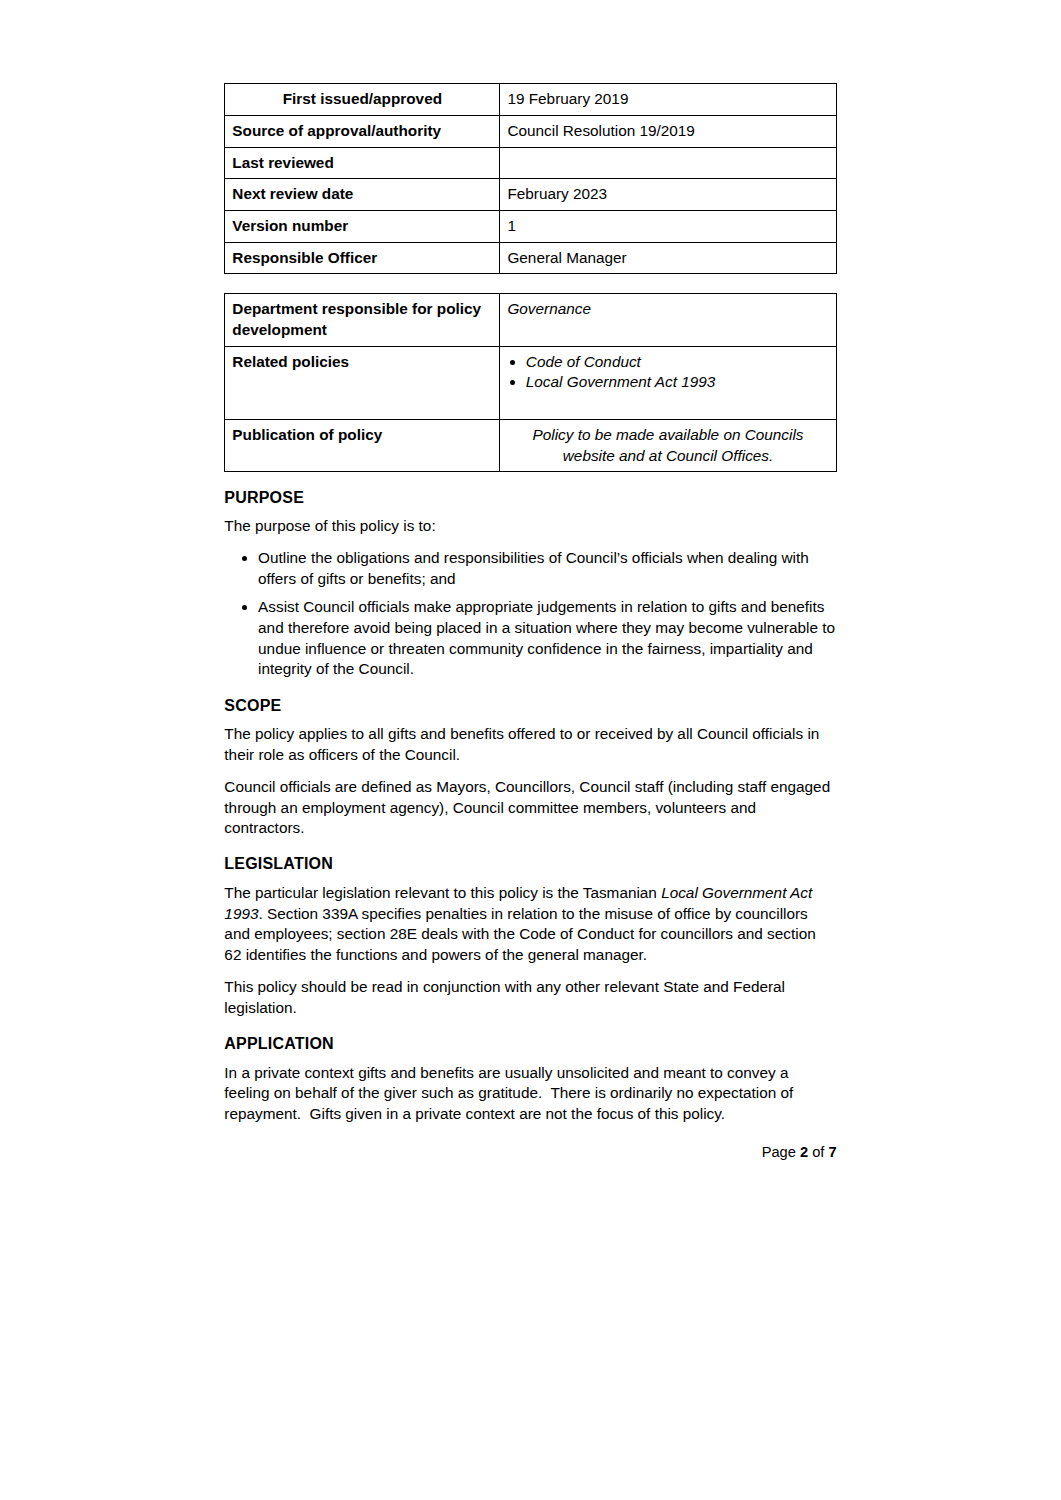| First issued/approved | 19 February 2019 |
| Source of approval/authority | Council Resolution 19/2019 |
| Last reviewed | |
| Next review date | February 2023 |
| Version number | 1 |
| Responsible Officer | General Manager |
| Department responsible for policy development | Governance |
| Related policies | Code of Conduct Local Government Act 1993 |
| Publication of policy | Policy to be made available on Councils website and at Council Offices. |
PURPOSE
The purpose of this policy is to:
Outline the obligations and responsibilities of Council’s officials when dealing with offers of gifts or benefits; and
Assist Council officials make appropriate judgements in relation to gifts and benefits and therefore avoid being placed in a situation where they may become vulnerable to undue influence or threaten community confidence in the fairness, impartiality and integrity of the Council.
SCOPE
The policy applies to all gifts and benefits offered to or received by all Council officials in their role as officers of the Council.
Council officials are defined as Mayors, Councillors, Council staff (including staff engaged through an employment agency), Council committee members, volunteers and contractors.
LEGISLATION
The particular legislation relevant to this policy is the Tasmanian Local Government Act 1993. Section 339A specifies penalties in relation to the misuse of office by councillors and employees; section 28E deals with the Code of Conduct for councillors and section 62 identifies the functions and powers of the general manager.
This policy should be read in conjunction with any other relevant State and Federal legislation.
APPLICATION
In a private context gifts and benefits are usually unsolicited and meant to convey a feeling on behalf of the giver such as gratitude. There is ordinarily no expectation of repayment. Gifts given in a private context are not the focus of this policy.
Page 2 of 7